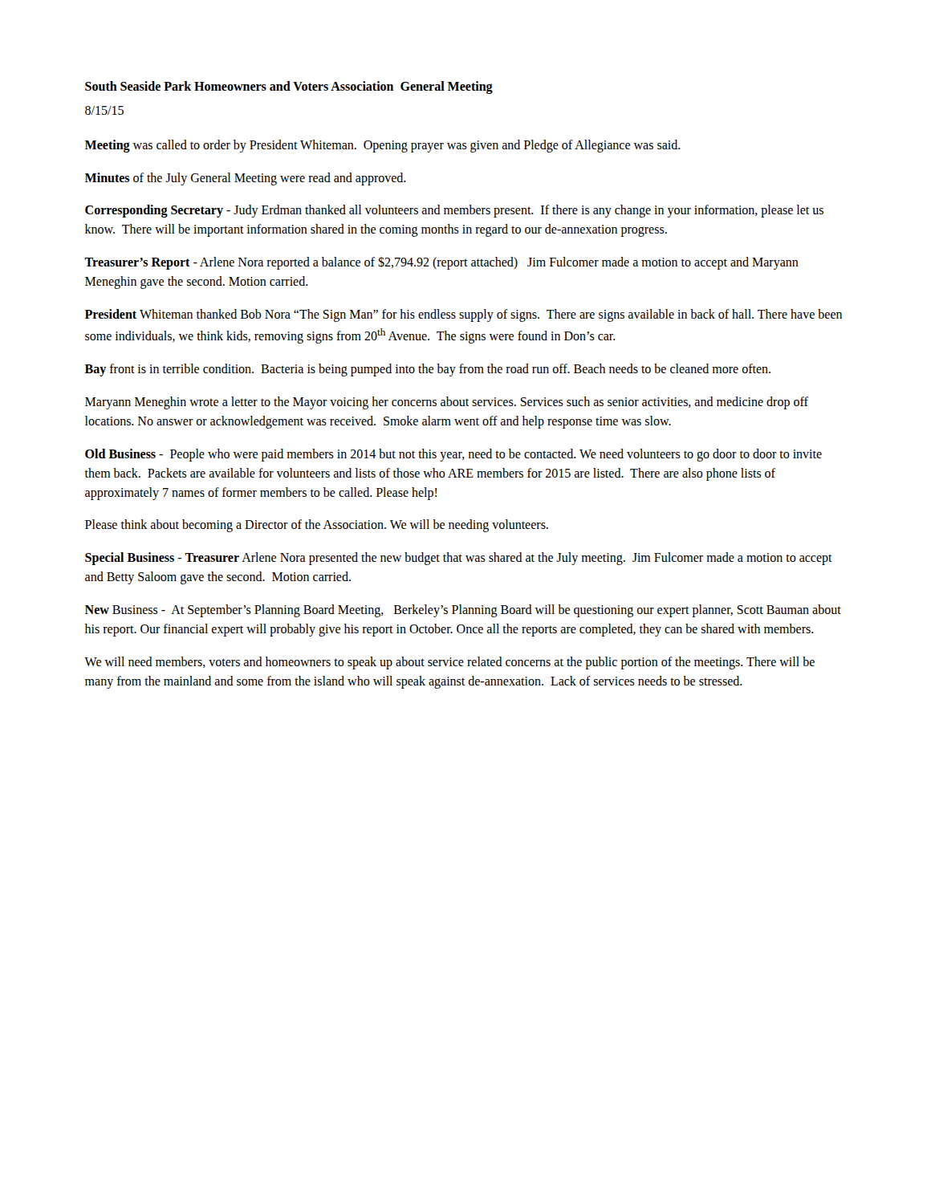South Seaside Park Homeowners and Voters Association General Meeting
8/15/15
Meeting was called to order by President Whiteman. Opening prayer was given and Pledge of Allegiance was said.
Minutes of the July General Meeting were read and approved.
Corresponding Secretary - Judy Erdman thanked all volunteers and members present. If there is any change in your information, please let us know. There will be important information shared in the coming months in regard to our de-annexation progress.
Treasurer’s Report - Arlene Nora reported a balance of $2,794.92 (report attached) Jim Fulcomer made a motion to accept and Maryann Meneghin gave the second. Motion carried.
President Whiteman thanked Bob Nora “The Sign Man” for his endless supply of signs. There are signs available in back of hall. There have been some individuals, we think kids, removing signs from 20th Avenue. The signs were found in Don’s car.
Bay front is in terrible condition. Bacteria is being pumped into the bay from the road run off. Beach needs to be cleaned more often.
Maryann Meneghin wrote a letter to the Mayor voicing her concerns about services. Services such as senior activities, and medicine drop off locations. No answer or acknowledgement was received. Smoke alarm went off and help response time was slow.
Old Business - People who were paid members in 2014 but not this year, need to be contacted. We need volunteers to go door to door to invite them back. Packets are available for volunteers and lists of those who ARE members for 2015 are listed. There are also phone lists of approximately 7 names of former members to be called. Please help!
Please think about becoming a Director of the Association. We will be needing volunteers.
Special Business - Treasurer Arlene Nora presented the new budget that was shared at the July meeting. Jim Fulcomer made a motion to accept and Betty Saloom gave the second. Motion carried.
New Business - At September’s Planning Board Meeting, Berkeley’s Planning Board will be questioning our expert planner, Scott Bauman about his report. Our financial expert will probably give his report in October. Once all the reports are completed, they can be shared with members.
We will need members, voters and homeowners to speak up about service related concerns at the public portion of the meetings. There will be many from the mainland and some from the island who will speak against de-annexation. Lack of services needs to be stressed.